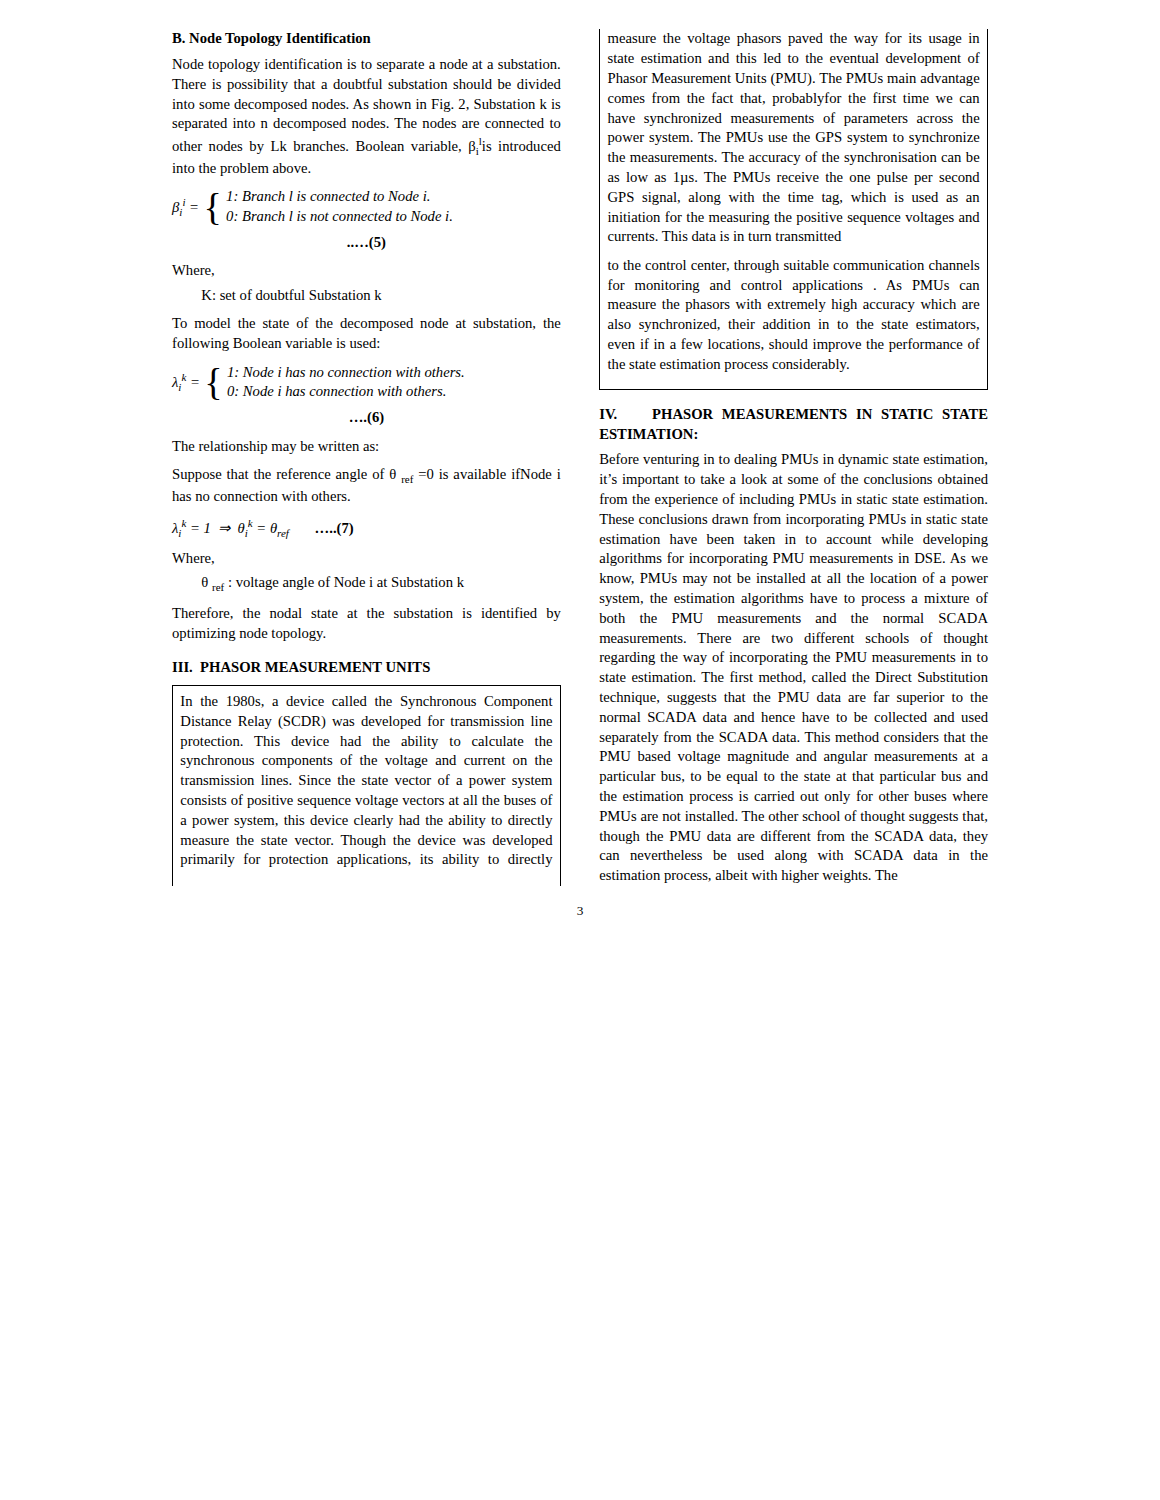B. Node Topology Identification
Node topology identification is to separate a node at a substation. There is possibility that a doubtful substation should be divided into some decomposed nodes. As shown in Fig. 2, Substation k is separated into n decomposed nodes. The nodes are connected to other nodes by Lk branches. Boolean variable, βilis introduced into the problem above.
βii = {
1: Branch l is connected to Node i.
0: Branch l is not connected to Node i.
..…(5)
Where,
K: set of doubtful Substation k
To model the state of the decomposed node at substation, the following Boolean variable is used:
λik = {
1: Node i has no connection with others.
0: Node i has connection with others.
….(6)
The relationship may be written as:
Suppose that the reference angle of θ ref =0 is available ifNode i has no connection with others.
λik = 1 ⇒ θik = θref …..(7)
Where,
θ ref : voltage angle of Node i at Substation k
Therefore, the nodal state at the substation is identified by optimizing node topology.
III. PHASOR MEASUREMENT UNITS
In the 1980s, a device called the Synchronous Component Distance Relay (SCDR) was developed for transmission line protection. This device had the ability to calculate the synchronous components of the voltage and current on the transmission lines. Since the state vector of a power system consists of positive sequence voltage vectors at all the buses of a power system, this device clearly had the ability to directly measure the state vector. Though the device was developed primarily for protection applications, its ability to directly measure the voltage phasors paved the way for its usage in state estimation and this led to the eventual development of Phasor Measurement Units (PMU). The PMUs main advantage comes from the fact that, probablyfor the first time we can have synchronized measurements of parameters across the power system. The PMUs use the GPS system to synchronize the measurements. The accuracy of the synchronisation can be as low as 1µs. The PMUs receive the one pulse per second GPS signal, along with the time tag, which is used as an initiation for the measuring the positive sequence voltages and currents. This data is in turn transmitted
to the control center, through suitable communication channels for monitoring and control applications . As PMUs can measure the phasors with extremely high accuracy which are also synchronized, their addition in to the state estimators, even if in a few locations, should improve the performance of the state estimation process considerably.
IV. PHASOR MEASUREMENTS IN STATIC STATE ESTIMATION:
Before venturing in to dealing PMUs in dynamic state estimation, it’s important to take a look at some of the conclusions obtained from the experience of including PMUs in static state estimation. These conclusions drawn from incorporating PMUs in static state estimation have been taken in to account while developing algorithms for incorporating PMU measurements in DSE. As we know, PMUs may not be installed at all the location of a power system, the estimation algorithms have to process a mixture of both the PMU measurements and the normal SCADA measurements. There are two different schools of thought regarding the way of incorporating the PMU measurements in to state estimation. The first method, called the Direct Substitution technique, suggests that the PMU data are far superior to the normal SCADA data and hence have to be collected and used separately from the SCADA data. This method considers that the PMU based voltage magnitude and angular measurements at a particular bus, to be equal to the state at that particular bus and the estimation process is carried out only for other buses where PMUs are not installed. The other school of thought suggests that, though the PMU data are different from the SCADA data, they can nevertheless be used along with SCADA data in the estimation process, albeit with higher weights. The
3